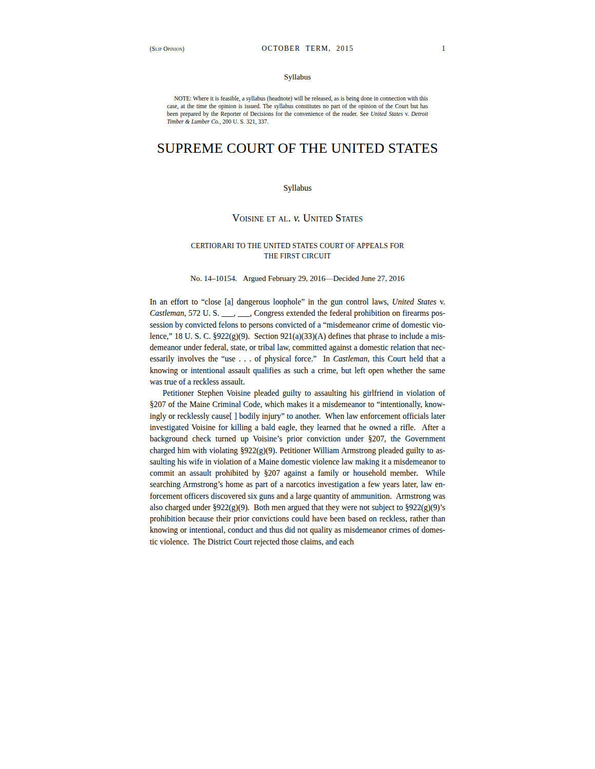(Slip Opinion) OCTOBER TERM, 2015 1
Syllabus
NOTE: Where it is feasible, a syllabus (headnote) will be released, as is being done in connection with this case, at the time the opinion is issued. The syllabus constitutes no part of the opinion of the Court but has been prepared by the Reporter of Decisions for the convenience of the reader. See United States v. Detroit Timber & Lumber Co., 200 U. S. 321, 337.
SUPREME COURT OF THE UNITED STATES
Syllabus
Voisine et al. v. United States
CERTIORARI TO THE UNITED STATES COURT OF APPEALS FOR
THE FIRST CIRCUIT
No. 14–10154. Argued February 29, 2016—Decided June 27, 2016
In an effort to “close [a] dangerous loophole” in the gun control laws, United States v. Castleman, 572 U. S. ___, ___, Congress extended the federal prohibition on firearms possession by convicted felons to persons convicted of a “misdemeanor crime of domestic violence,” 18 U. S. C. §922(g)(9). Section 921(a)(33)(A) defines that phrase to include a misdemeanor under federal, state, or tribal law, committed against a domestic relation that necessarily involves the “use . . . of physical force.” In Castleman, this Court held that a knowing or intentional assault qualifies as such a crime, but left open whether the same was true of a reckless assault.
Petitioner Stephen Voisine pleaded guilty to assaulting his girlfriend in violation of §207 of the Maine Criminal Code, which makes it a misdemeanor to “intentionally, knowingly or recklessly cause[ ] bodily injury” to another. When law enforcement officials later investigated Voisine for killing a bald eagle, they learned that he owned a rifle. After a background check turned up Voisine’s prior conviction under §207, the Government charged him with violating §922(g)(9). Petitioner William Armstrong pleaded guilty to assaulting his wife in violation of a Maine domestic violence law making it a misdemeanor to commit an assault prohibited by §207 against a family or household member. While searching Armstrong’s home as part of a narcotics investigation a few years later, law enforcement officers discovered six guns and a large quantity of ammunition. Armstrong was also charged under §922(g)(9). Both men argued that they were not subject to §922(g)(9)’s prohibition because their prior convictions could have been based on reckless, rather than knowing or intentional, conduct and thus did not quality as misdemeanor crimes of domestic violence. The District Court rejected those claims, and each